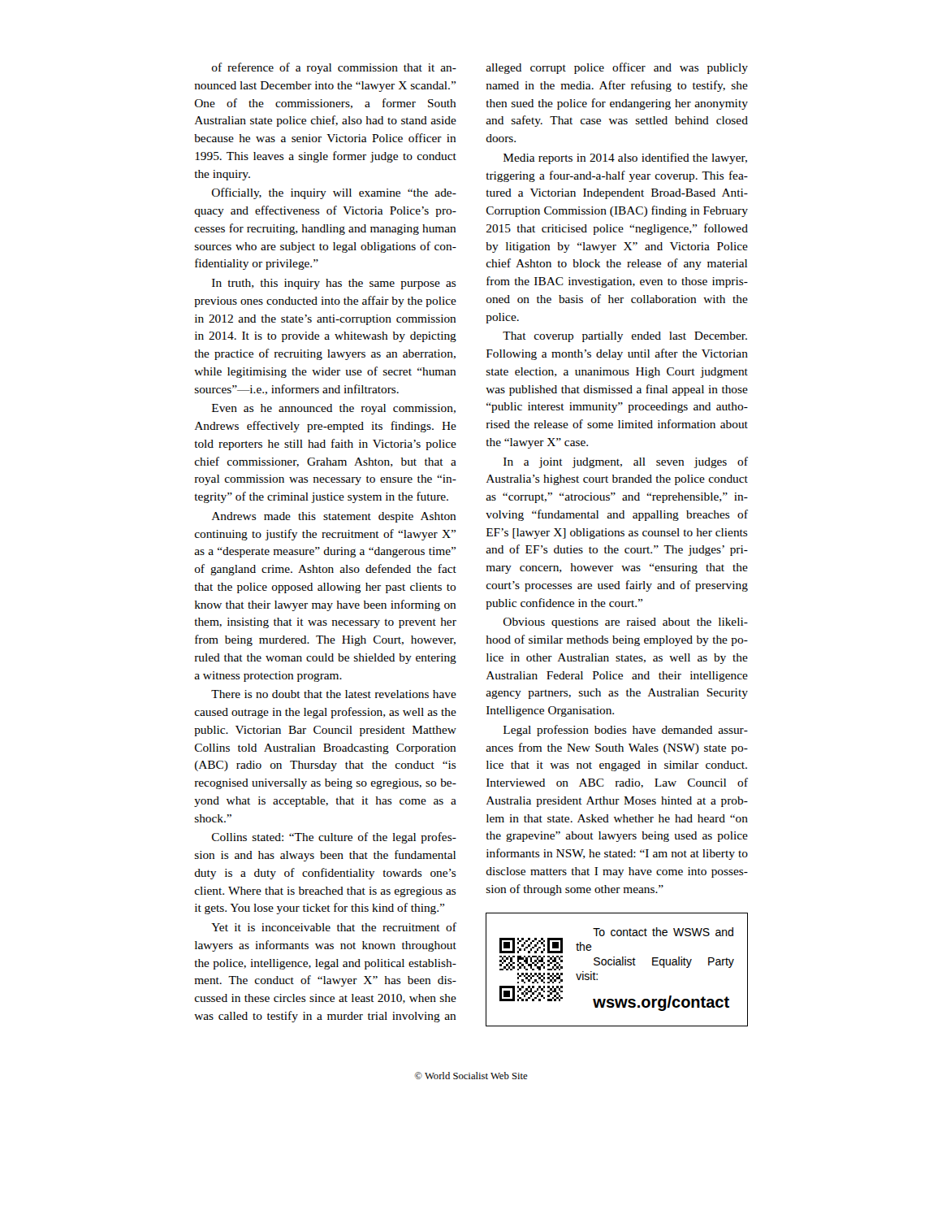of reference of a royal commission that it announced last December into the “lawyer X scandal.” One of the commissioners, a former South Australian state police chief, also had to stand aside because he was a senior Victoria Police officer in 1995. This leaves a single former judge to conduct the inquiry.
Officially, the inquiry will examine “the adequacy and effectiveness of Victoria Police’s processes for recruiting, handling and managing human sources who are subject to legal obligations of confidentiality or privilege.”
In truth, this inquiry has the same purpose as previous ones conducted into the affair by the police in 2012 and the state’s anti-corruption commission in 2014. It is to provide a whitewash by depicting the practice of recruiting lawyers as an aberration, while legitimising the wider use of secret “human sources”—i.e., informers and infiltrators.
Even as he announced the royal commission, Andrews effectively pre-empted its findings. He told reporters he still had faith in Victoria’s police chief commissioner, Graham Ashton, but that a royal commission was necessary to ensure the “integrity” of the criminal justice system in the future.
Andrews made this statement despite Ashton continuing to justify the recruitment of “lawyer X” as a “desperate measure” during a “dangerous time” of gangland crime. Ashton also defended the fact that the police opposed allowing her past clients to know that their lawyer may have been informing on them, insisting that it was necessary to prevent her from being murdered. The High Court, however, ruled that the woman could be shielded by entering a witness protection program.
There is no doubt that the latest revelations have caused outrage in the legal profession, as well as the public. Victorian Bar Council president Matthew Collins told Australian Broadcasting Corporation (ABC) radio on Thursday that the conduct “is recognised universally as being so egregious, so beyond what is acceptable, that it has come as a shock.”
Collins stated: “The culture of the legal profession is and has always been that the fundamental duty is a duty of confidentiality towards one’s client. Where that is breached that is as egregious as it gets. You lose your ticket for this kind of thing.”
Yet it is inconceivable that the recruitment of lawyers as informants was not known throughout the police, intelligence, legal and political establishment. The conduct of “lawyer X” has been discussed in these circles since at least 2010, when she was called to testify in a murder trial involving an alleged corrupt police officer and was publicly named in the media. After refusing to testify, she then sued the police for endangering her anonymity and safety. That case was settled behind closed doors.
Media reports in 2014 also identified the lawyer, triggering a four-and-a-half year coverup. This featured a Victorian Independent Broad-Based Anti-Corruption Commission (IBAC) finding in February 2015 that criticised police “negligence,” followed by litigation by “lawyer X” and Victoria Police chief Ashton to block the release of any material from the IBAC investigation, even to those imprisoned on the basis of her collaboration with the police.
That coverup partially ended last December. Following a month’s delay until after the Victorian state election, a unanimous High Court judgment was published that dismissed a final appeal in those “public interest immunity” proceedings and authorised the release of some limited information about the “lawyer X” case.
In a joint judgment, all seven judges of Australia’s highest court branded the police conduct as “corrupt,” “atrocious” and “reprehensible,” involving “fundamental and appalling breaches of EF’s [lawyer X] obligations as counsel to her clients and of EF’s duties to the court.” The judges’ primary concern, however was “ensuring that the court’s processes are used fairly and of preserving public confidence in the court.”
Obvious questions are raised about the likelihood of similar methods being employed by the police in other Australian states, as well as by the Australian Federal Police and their intelligence agency partners, such as the Australian Security Intelligence Organisation.
Legal profession bodies have demanded assurances from the New South Wales (NSW) state police that it was not engaged in similar conduct. Interviewed on ABC radio, Law Council of Australia president Arthur Moses hinted at a problem in that state. Asked whether he had heard “on the grapevine” about lawyers being used as police informants in NSW, he stated: “I am not at liberty to disclose matters that I may have come into possession of through some other means.”
To contact the WSWS and the
Socialist Equality Party visit:
wsws.org/contact
© World Socialist Web Site